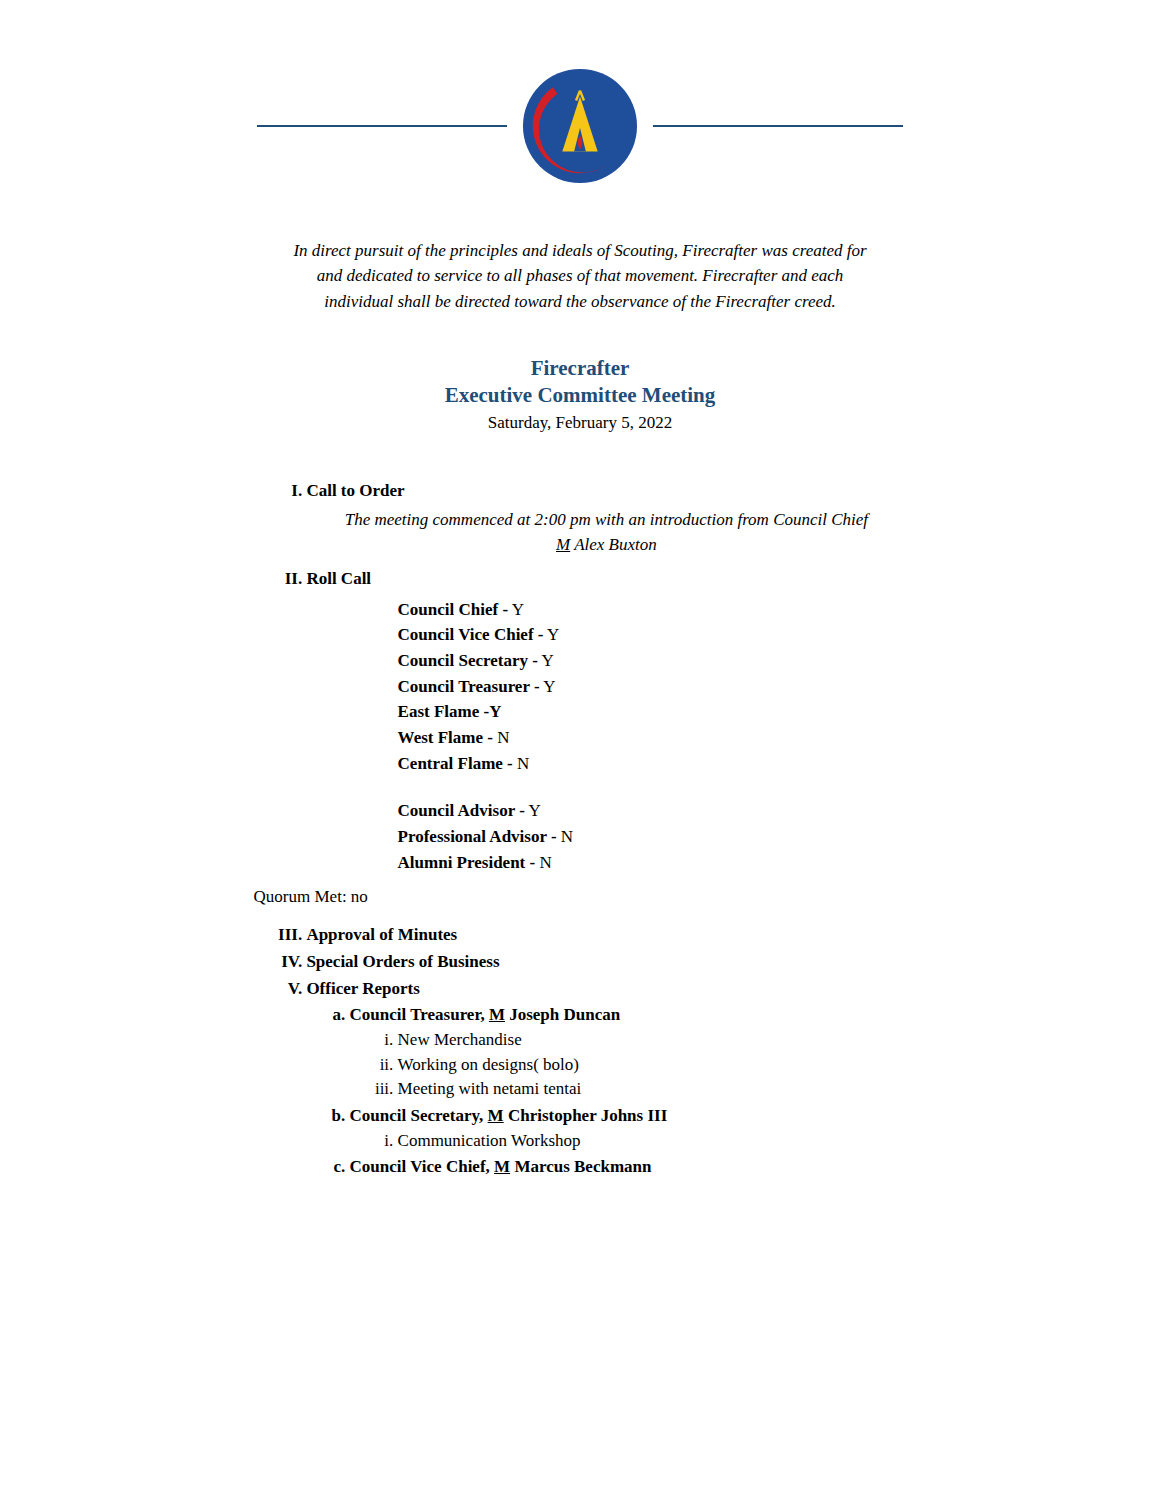In direct pursuit of the principles and ideals of Scouting, Firecrafter was created for and dedicated to service to all phases of that movement. Firecrafter and each individual shall be directed toward the observance of the Firecrafter creed.
Firecrafter
Executive Committee Meeting
Saturday, February 5, 2022
Call to Order
The meeting commenced at 2:00 pm with an introduction from Council Chief M Alex Buxton
Roll Call
Council Chief - Y
Council Vice Chief - Y
Council Secretary - Y
Council Treasurer - Y
East Flame -Y
West Flame - N
Central Flame - N
Council Advisor - Y
Professional Advisor - N
Alumni President - N
Quorum Met: no
Approval of Minutes
Special Orders of Business
Officer Reports
Council Treasurer, M Joseph Duncan
New Merchandise
Working on designs( bolo)
Meeting with netami tentai
Council Secretary, M Christopher Johns III
Communication Workshop
Council Vice Chief, M Marcus Beckmann